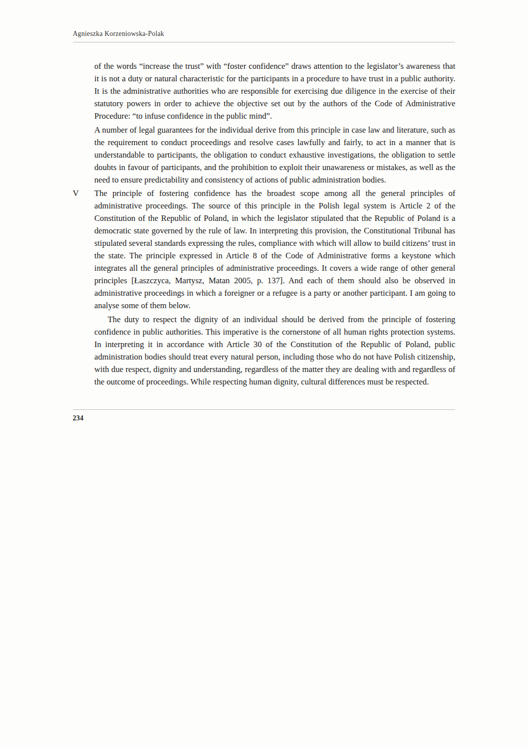Agnieszka Korzeniowska-Polak
of the words “increase the trust” with “foster confidence” draws attention to the legislator’s awareness that it is not a duty or natural characteristic for the participants in a procedure to have trust in a public authority. It is the administrative authorities who are responsible for exercising due diligence in the exercise of their statutory powers in order to achieve the objective set out by the authors of the Code of Administrative Procedure: “to infuse confidence in the public mind”.
A number of legal guarantees for the individual derive from this principle in case law and literature, such as the requirement to conduct proceedings and resolve cases lawfully and fairly, to act in a manner that is understandable to participants, the obligation to conduct exhaustive investigations, the obligation to settle doubts in favour of participants, and the prohibition to exploit their unawareness or mistakes, as well as the need to ensure predictability and consistency of actions of public administration bodies.
VThe principle of fostering confidence has the broadest scope among all the general principles of administrative proceedings. The source of this principle in the Polish legal system is Article 2 of the Constitution of the Republic of Poland, in which the legislator stipulated that the Republic of Poland is a democratic state governed by the rule of law. In interpreting this provision, the Constitutional Tribunal has stipulated several standards expressing the rules, compliance with which will allow to build citizens’ trust in the state. The principle expressed in Article 8 of the Code of Administrative forms a keystone which integrates all the general principles of administrative proceedings. It covers a wide range of other general principles [Łaszczyca, Martysz, Matan 2005, p. 137]. And each of them should also be observed in administrative proceedings in which a foreigner or a refugee is a party or another participant. I am going to analyse some of them below.
The duty to respect the dignity of an individual should be derived from the principle of fostering confidence in public authorities. This imperative is the cornerstone of all human rights protection systems. In interpreting it in accordance with Article 30 of the Constitution of the Republic of Poland, public administration bodies should treat every natural person, including those who do not have Polish citizenship, with due respect, dignity and understanding, regardless of the matter they are dealing with and regardless of the outcome of proceedings. While respecting human dignity, cultural differences must be respected.
234